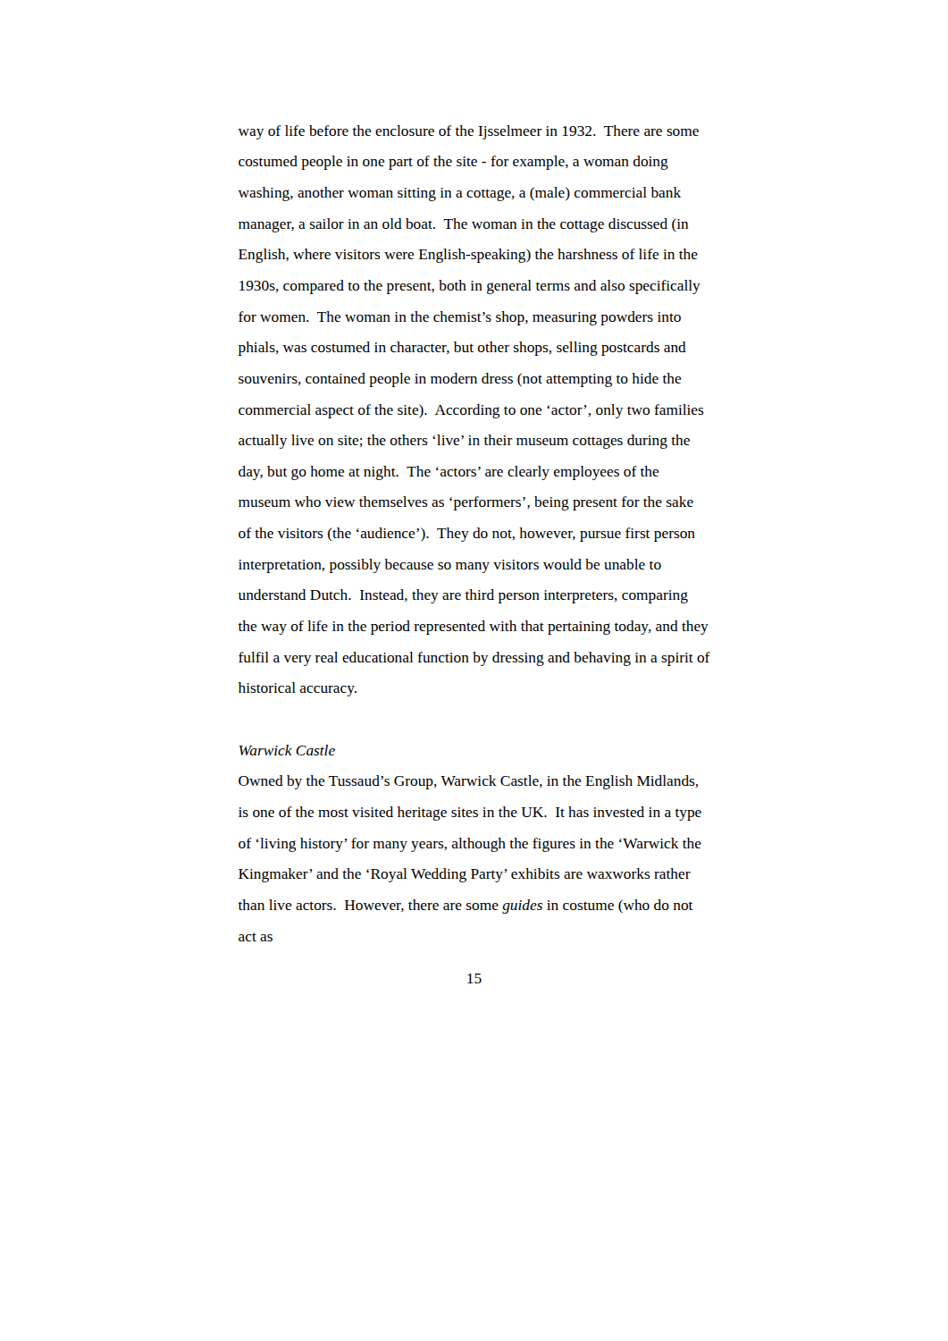way of life before the enclosure of the Ijsselmeer in 1932. There are some costumed people in one part of the site - for example, a woman doing washing, another woman sitting in a cottage, a (male) commercial bank manager, a sailor in an old boat. The woman in the cottage discussed (in English, where visitors were English-speaking) the harshness of life in the 1930s, compared to the present, both in general terms and also specifically for women. The woman in the chemist’s shop, measuring powders into phials, was costumed in character, but other shops, selling postcards and souvenirs, contained people in modern dress (not attempting to hide the commercial aspect of the site). According to one ‘actor’, only two families actually live on site; the others ‘live’ in their museum cottages during the day, but go home at night. The ‘actors’ are clearly employees of the museum who view themselves as ‘performers’, being present for the sake of the visitors (the ‘audience’). They do not, however, pursue first person interpretation, possibly because so many visitors would be unable to understand Dutch. Instead, they are third person interpreters, comparing the way of life in the period represented with that pertaining today, and they fulfil a very real educational function by dressing and behaving in a spirit of historical accuracy.
Warwick Castle
Owned by the Tussaud’s Group, Warwick Castle, in the English Midlands, is one of the most visited heritage sites in the UK. It has invested in a type of ‘living history’ for many years, although the figures in the ‘Warwick the Kingmaker’ and the ‘Royal Wedding Party’ exhibits are waxworks rather than live actors. However, there are some guides in costume (who do not act as
15